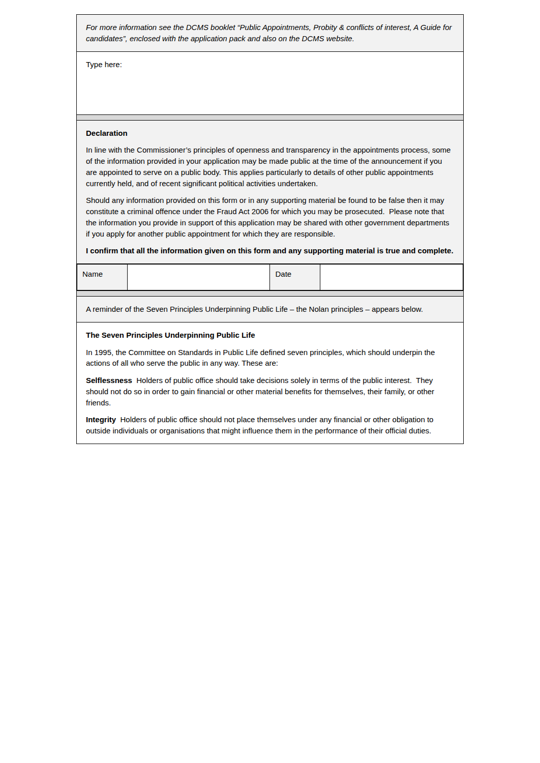For more information see the DCMS booklet “Public Appointments, Probity & conflicts of interest, A Guide for candidates”, enclosed with the application pack and also on the DCMS website.
Type here:
Declaration
In line with the Commissioner’s principles of openness and transparency in the appointments process, some of the information provided in your application may be made public at the time of the announcement if you are appointed to serve on a public body. This applies particularly to details of other public appointments currently held, and of recent significant political activities undertaken.
Should any information provided on this form or in any supporting material be found to be false then it may constitute a criminal offence under the Fraud Act 2006 for which you may be prosecuted. Please note that the information you provide in support of this application may be shared with other government departments if you apply for another public appointment for which they are responsible.
I confirm that all the information given on this form and any supporting material is true and complete.
| Name | | Date | |
A reminder of the Seven Principles Underpinning Public Life – the Nolan principles – appears below.
The Seven Principles Underpinning Public Life
In 1995, the Committee on Standards in Public Life defined seven principles, which should underpin the actions of all who serve the public in any way. These are:
Selflessness Holders of public office should take decisions solely in terms of the public interest. They should not do so in order to gain financial or other material benefits for themselves, their family, or other friends.
Integrity Holders of public office should not place themselves under any financial or other obligation to outside individuals or organisations that might influence them in the performance of their official duties.